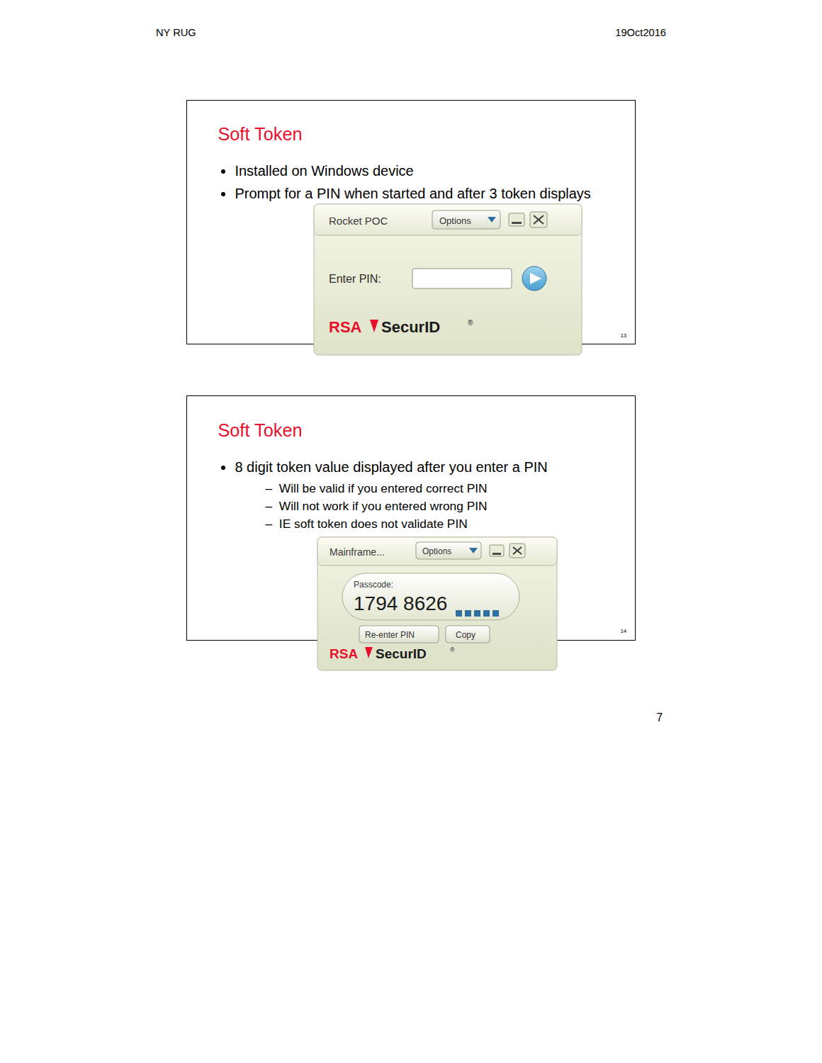NY RUG 19Oct2016
Soft Token
Installed on Windows device
Prompt for a PIN when started and after 3 token displays
Rocket POC Options Enter PIN: RSA SecurID ®
13
Soft Token
8 digit token value displayed after you enter a PIN
Will be valid if you entered correct PIN
Will not work if you entered wrong PIN
IE soft token does not validate PIN
Mainframe... Options Passcode: 1794 8626 Re-enter PIN Copy RSA SecurID ®
14
7